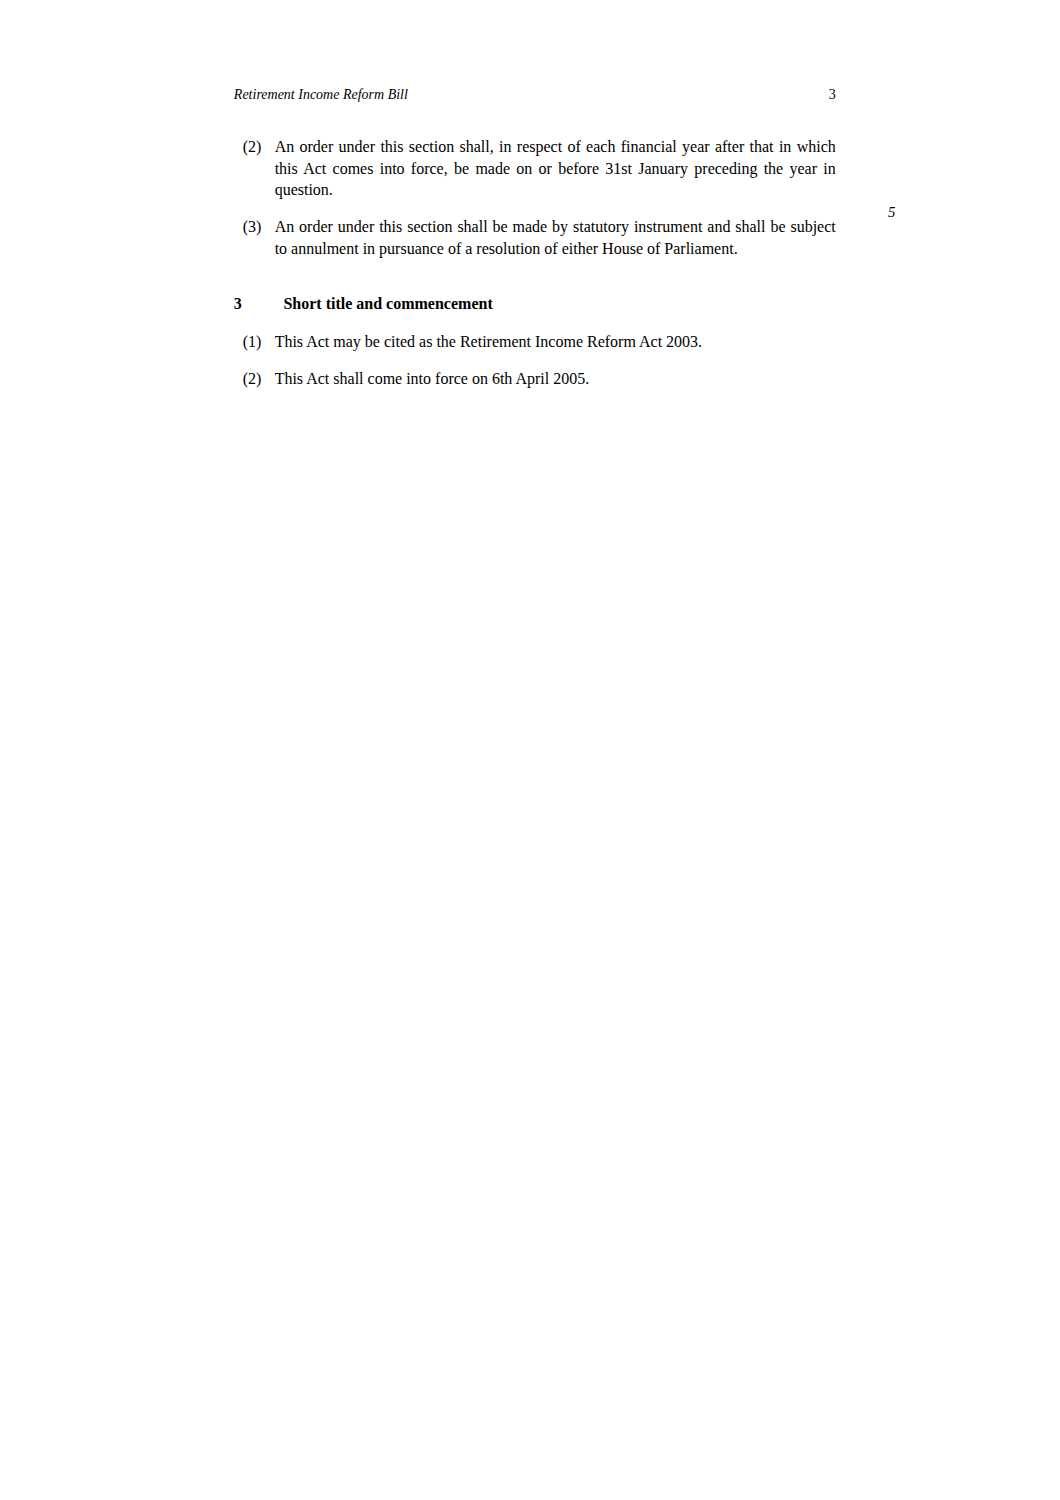Retirement Income Reform Bill 3
(2) An order under this section shall, in respect of each financial year after that in which this Act comes into force, be made on or before 31st January preceding the year in question.
(3) An order under this section shall be made by statutory instrument and shall be subject to annulment in pursuance of a resolution of either House of Parliament.
5
3 Short title and commencement
(1) This Act may be cited as the Retirement Income Reform Act 2003.
(2) This Act shall come into force on 6th April 2005.